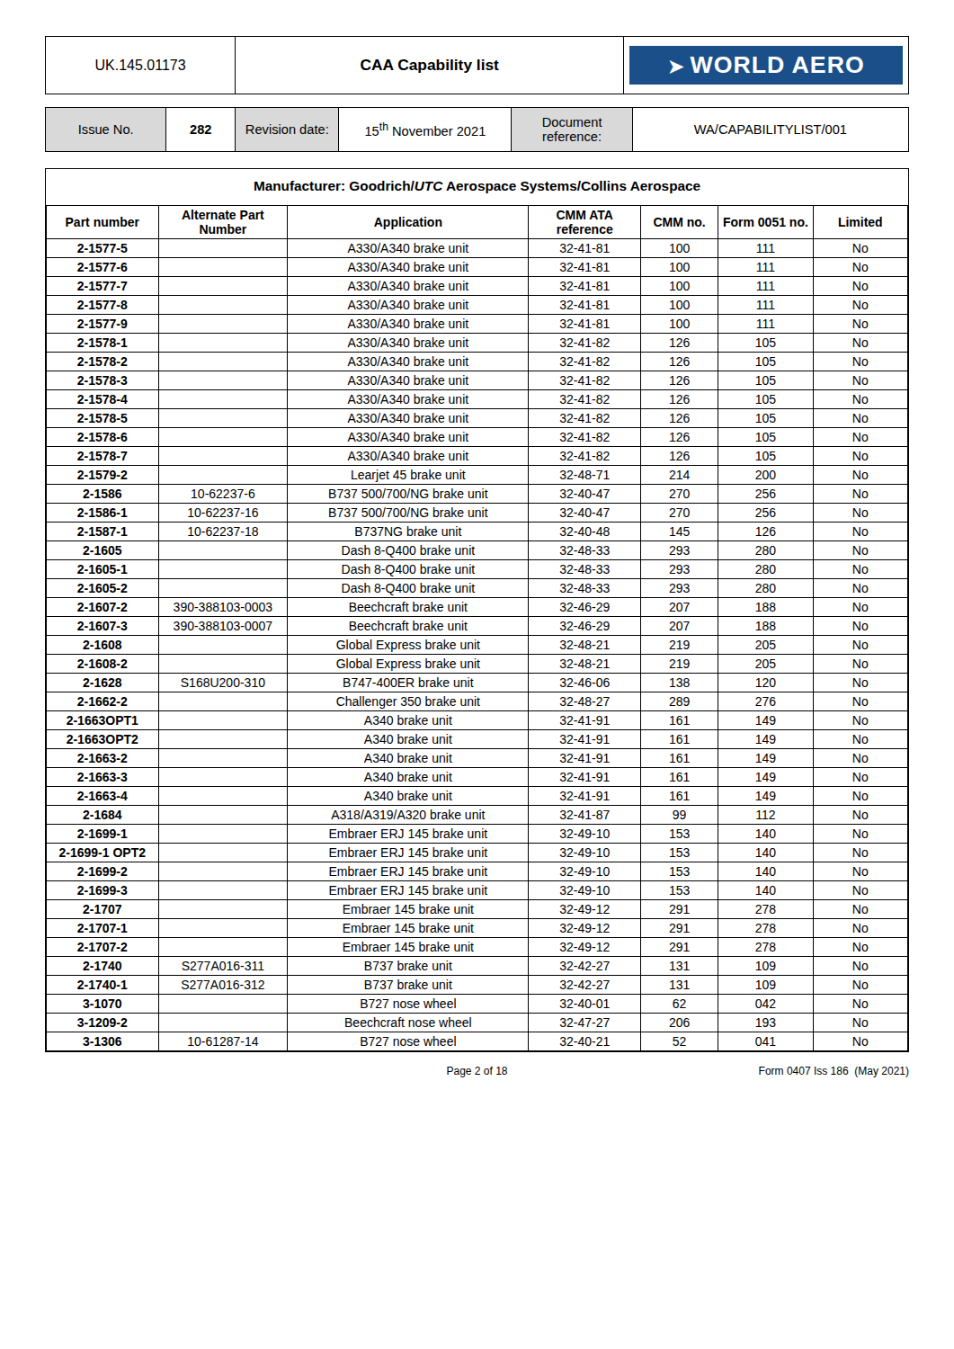| UK.145.01173 | CAA Capability list | ➤ WORLD AERO |
| Issue No. | 282 | Revision date: | 15 th November 2021 | Document reference: | WA/CAPABILITYLIST/001 |
Manufacturer: Goodrich/ UTC Aerospace Systems/Collins Aerospace
| Part number | Alternate Part Number | Application | CMM ATA reference | CMM no. | Form 0051 no. | Limited |
| --- | --- | --- | --- | --- | --- | --- |
| 2-1577-5 | | A330/A340 brake unit | 32-41-81 | 100 | 111 | No |
| 2-1577-6 | | A330/A340 brake unit | 32-41-81 | 100 | 111 | No |
| 2-1577-7 | | A330/A340 brake unit | 32-41-81 | 100 | 111 | No |
| 2-1577-8 | | A330/A340 brake unit | 32-41-81 | 100 | 111 | No |
| 2-1577-9 | | A330/A340 brake unit | 32-41-81 | 100 | 111 | No |
| 2-1578-1 | | A330/A340 brake unit | 32-41-82 | 126 | 105 | No |
| 2-1578-2 | | A330/A340 brake unit | 32-41-82 | 126 | 105 | No |
| 2-1578-3 | | A330/A340 brake unit | 32-41-82 | 126 | 105 | No |
| 2-1578-4 | | A330/A340 brake unit | 32-41-82 | 126 | 105 | No |
| 2-1578-5 | | A330/A340 brake unit | 32-41-82 | 126 | 105 | No |
| 2-1578-6 | | A330/A340 brake unit | 32-41-82 | 126 | 105 | No |
| 2-1578-7 | | A330/A340 brake unit | 32-41-82 | 126 | 105 | No |
| 2-1579-2 | | Learjet 45 brake unit | 32-48-71 | 214 | 200 | No |
| 2-1586 | 10-62237-6 | B737 500/700/NG brake unit | 32-40-47 | 270 | 256 | No |
| 2-1586-1 | 10-62237-16 | B737 500/700/NG brake unit | 32-40-47 | 270 | 256 | No |
| 2-1587-1 | 10-62237-18 | B737NG brake unit | 32-40-48 | 145 | 126 | No |
| 2-1605 | | Dash 8-Q400 brake unit | 32-48-33 | 293 | 280 | No |
| 2-1605-1 | | Dash 8-Q400 brake unit | 32-48-33 | 293 | 280 | No |
| 2-1605-2 | | Dash 8-Q400 brake unit | 32-48-33 | 293 | 280 | No |
| 2-1607-2 | 390-388103-0003 | Beechcraft brake unit | 32-46-29 | 207 | 188 | No |
| 2-1607-3 | 390-388103-0007 | Beechcraft brake unit | 32-46-29 | 207 | 188 | No |
| 2-1608 | | Global Express brake unit | 32-48-21 | 219 | 205 | No |
| 2-1608-2 | | Global Express brake unit | 32-48-21 | 219 | 205 | No |
| 2-1628 | S168U200-310 | B747-400ER brake unit | 32-46-06 | 138 | 120 | No |
| 2-1662-2 | | Challenger 350 brake unit | 32-48-27 | 289 | 276 | No |
| 2-1663OPT1 | | A340 brake unit | 32-41-91 | 161 | 149 | No |
| 2-1663OPT2 | | A340 brake unit | 32-41-91 | 161 | 149 | No |
| 2-1663-2 | | A340 brake unit | 32-41-91 | 161 | 149 | No |
| 2-1663-3 | | A340 brake unit | 32-41-91 | 161 | 149 | No |
| 2-1663-4 | | A340 brake unit | 32-41-91 | 161 | 149 | No |
| 2-1684 | | A318/A319/A320 brake unit | 32-41-87 | 99 | 112 | No |
| 2-1699-1 | | Embraer ERJ 145 brake unit | 32-49-10 | 153 | 140 | No |
| 2-1699-1 OPT2 | | Embraer ERJ 145 brake unit | 32-49-10 | 153 | 140 | No |
| 2-1699-2 | | Embraer ERJ 145 brake unit | 32-49-10 | 153 | 140 | No |
| 2-1699-3 | | Embraer ERJ 145 brake unit | 32-49-10 | 153 | 140 | No |
| 2-1707 | | Embraer 145 brake unit | 32-49-12 | 291 | 278 | No |
| 2-1707-1 | | Embraer 145 brake unit | 32-49-12 | 291 | 278 | No |
| 2-1707-2 | | Embraer 145 brake unit | 32-49-12 | 291 | 278 | No |
| 2-1740 | S277A016-311 | B737 brake unit | 32-42-27 | 131 | 109 | No |
| 2-1740-1 | S277A016-312 | B737 brake unit | 32-42-27 | 131 | 109 | No |
| 3-1070 | | B727 nose wheel | 32-40-01 | 62 | 042 | No |
| 3-1209-2 | | Beechcraft nose wheel | 32-47-27 | 206 | 193 | No |
| 3-1306 | 10-61287-14 | B727 nose wheel | 32-40-21 | 52 | 041 | No |
| | Page 2 of 18 | Form 0407 Iss 186 (May 2021) |